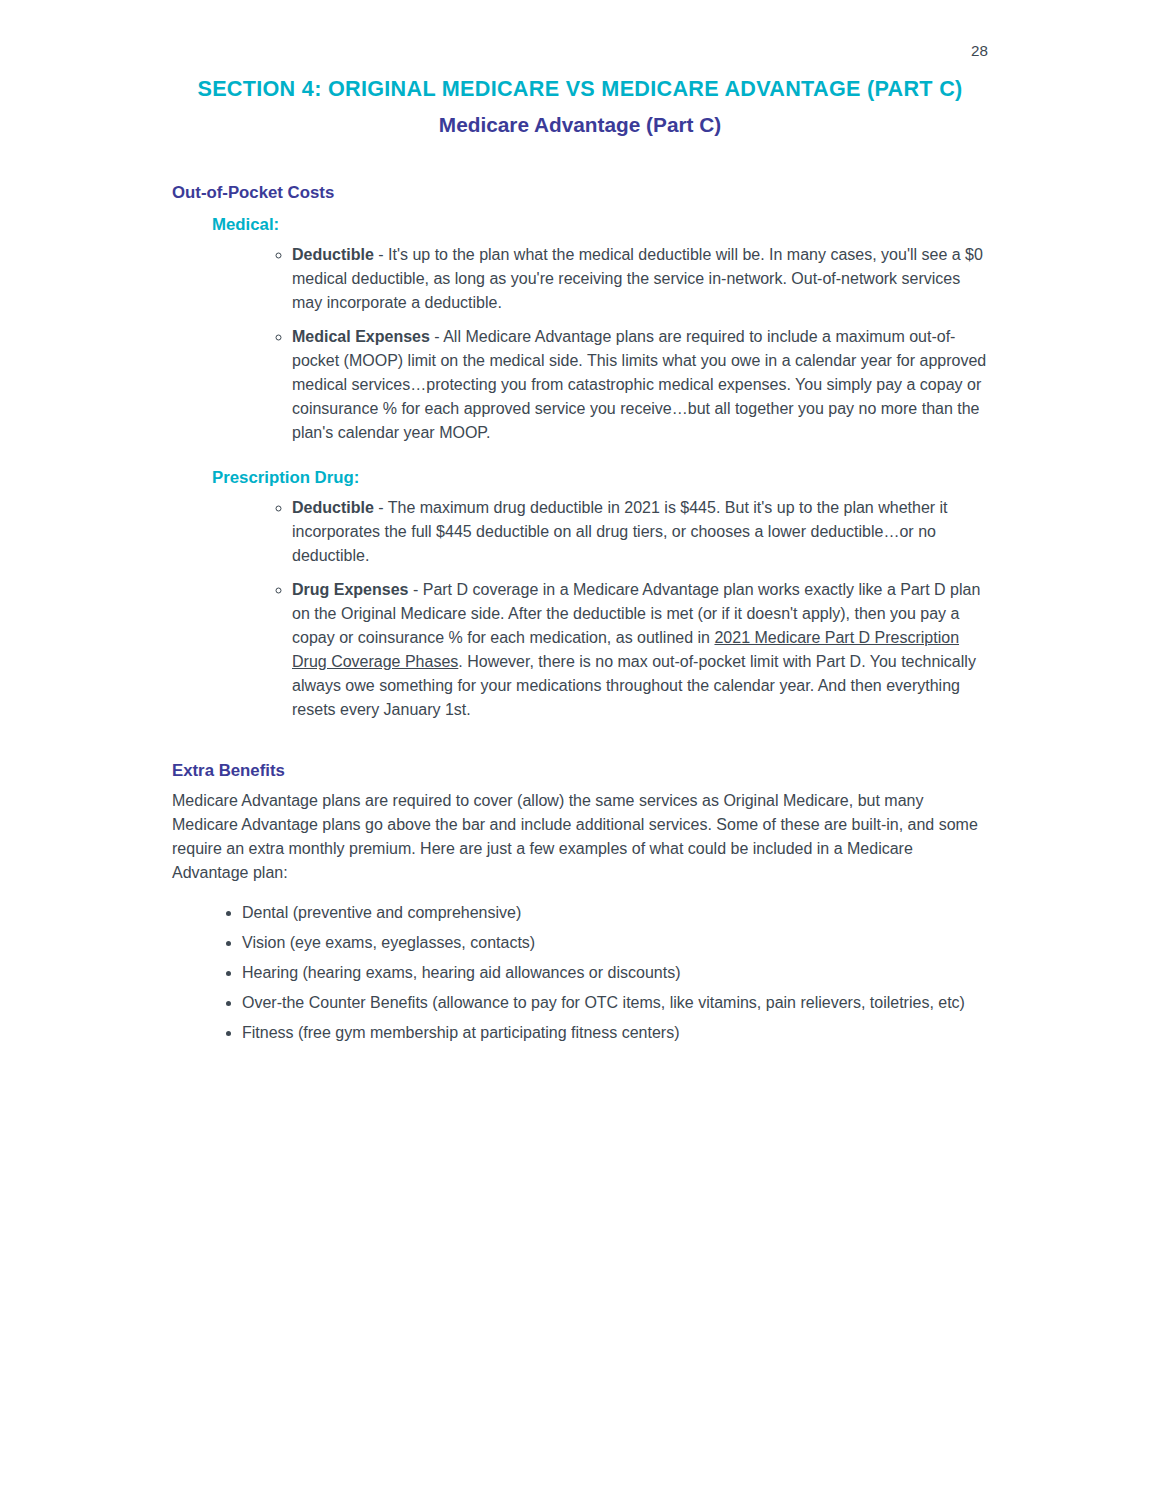28
SECTION 4: ORIGINAL MEDICARE VS MEDICARE ADVANTAGE (PART C)
Medicare Advantage (Part C)
Out-of-Pocket Costs
Medical:
Deductible - It's up to the plan what the medical deductible will be. In many cases, you'll see a $0 medical deductible, as long as you're receiving the service in-network. Out-of-network services may incorporate a deductible.
Medical Expenses - All Medicare Advantage plans are required to include a maximum out-of-pocket (MOOP) limit on the medical side. This limits what you owe in a calendar year for approved medical services…protecting you from catastrophic medical expenses. You simply pay a copay or coinsurance % for each approved service you receive…but all together you pay no more than the plan's calendar year MOOP.
Prescription Drug:
Deductible - The maximum drug deductible in 2021 is $445. But it's up to the plan whether it incorporates the full $445 deductible on all drug tiers, or chooses a lower deductible…or no deductible.
Drug Expenses - Part D coverage in a Medicare Advantage plan works exactly like a Part D plan on the Original Medicare side. After the deductible is met (or if it doesn't apply), then you pay a copay or coinsurance % for each medication, as outlined in 2021 Medicare Part D Prescription Drug Coverage Phases. However, there is no max out-of-pocket limit with Part D. You technically always owe something for your medications throughout the calendar year. And then everything resets every January 1st.
Extra Benefits
Medicare Advantage plans are required to cover (allow) the same services as Original Medicare, but many Medicare Advantage plans go above the bar and include additional services. Some of these are built-in, and some require an extra monthly premium. Here are just a few examples of what could be included in a Medicare Advantage plan:
Dental (preventive and comprehensive)
Vision (eye exams, eyeglasses, contacts)
Hearing (hearing exams, hearing aid allowances or discounts)
Over-the Counter Benefits (allowance to pay for OTC items, like vitamins, pain relievers, toiletries, etc)
Fitness (free gym membership at participating fitness centers)